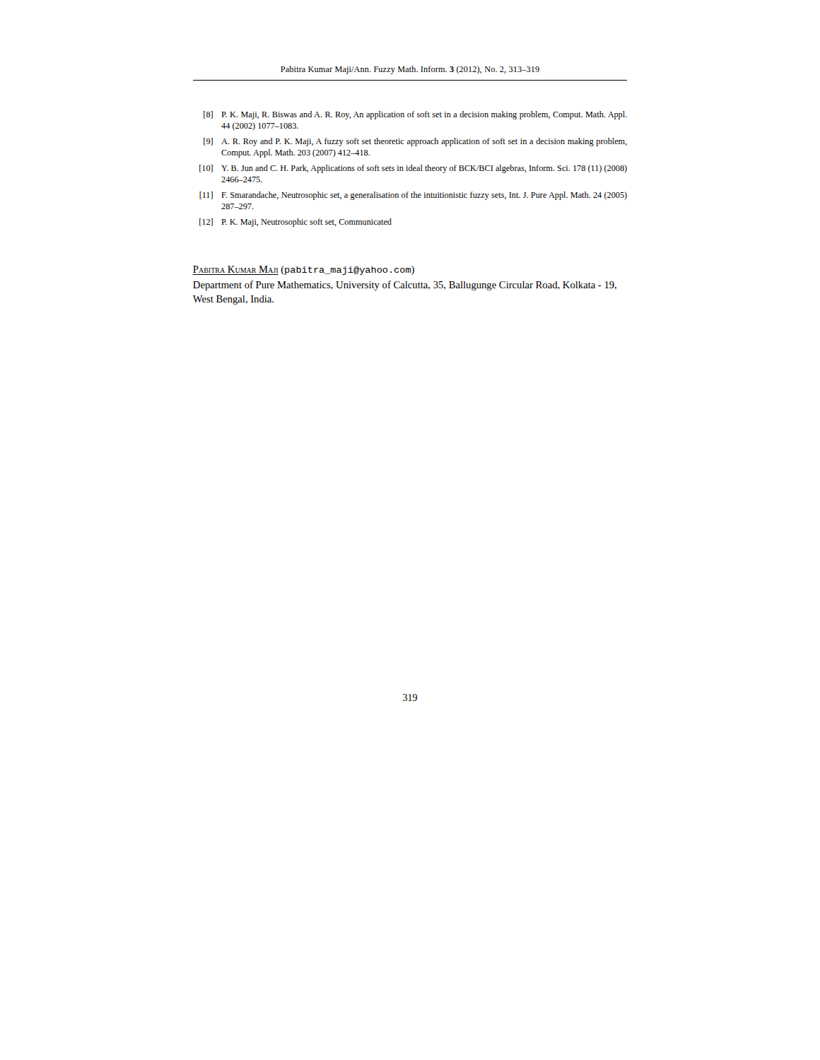Pabitra Kumar Maji/Ann. Fuzzy Math. Inform. 3 (2012), No. 2, 313–319
[8] P. K. Maji, R. Biswas and A. R. Roy, An application of soft set in a decision making problem, Comput. Math. Appl. 44 (2002) 1077–1083.
[9] A. R. Roy and P. K. Maji, A fuzzy soft set theoretic approach application of soft set in a decision making problem, Comput. Appl. Math. 203 (2007) 412–418.
[10] Y. B. Jun and C. H. Park, Applications of soft sets in ideal theory of BCK/BCI algebras, Inform. Sci. 178 (11) (2008) 2466–2475.
[11] F. Smarandache, Neutrosophic set, a generalisation of the intuitionistic fuzzy sets, Int. J. Pure Appl. Math. 24 (2005) 287–297.
[12] P. K. Maji, Neutrosophic soft set, Communicated
Pabitra Kumar Maji (pabitra_maji@yahoo.com)
Department of Pure Mathematics, University of Calcutta, 35, Ballugunge Circular Road, Kolkata - 19, West Bengal, India.
319